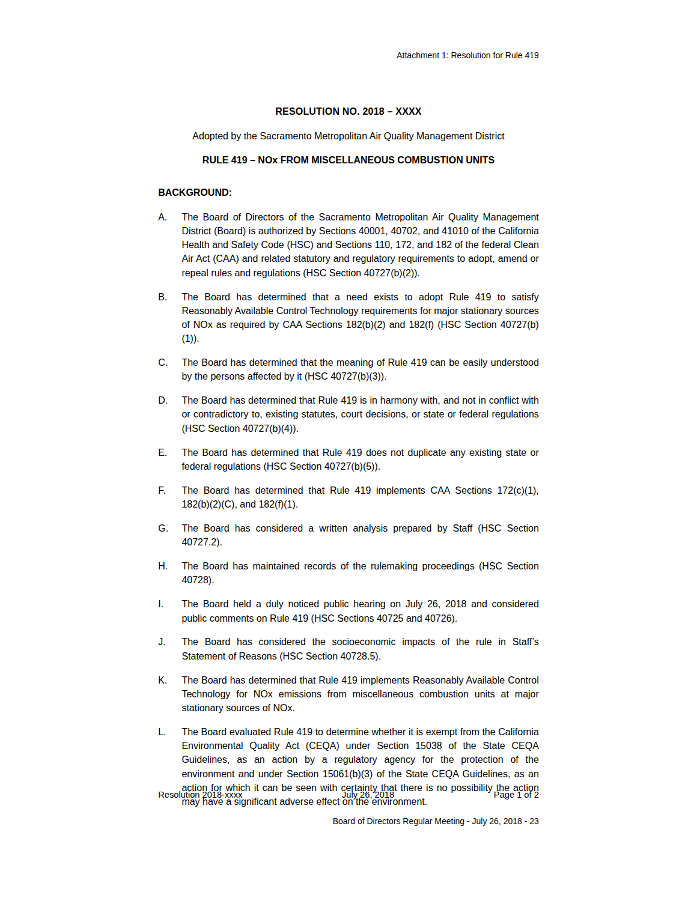Attachment 1: Resolution for Rule 419
RESOLUTION NO. 2018 – XXXX
Adopted by the Sacramento Metropolitan Air Quality Management District
RULE 419 – NOx FROM MISCELLANEOUS COMBUSTION UNITS
BACKGROUND:
A. The Board of Directors of the Sacramento Metropolitan Air Quality Management District (Board) is authorized by Sections 40001, 40702, and 41010 of the California Health and Safety Code (HSC) and Sections 110, 172, and 182 of the federal Clean Air Act (CAA) and related statutory and regulatory requirements to adopt, amend or repeal rules and regulations (HSC Section 40727(b)(2)).
B. The Board has determined that a need exists to adopt Rule 419 to satisfy Reasonably Available Control Technology requirements for major stationary sources of NOx as required by CAA Sections 182(b)(2) and 182(f) (HSC Section 40727(b)(1)).
C. The Board has determined that the meaning of Rule 419 can be easily understood by the persons affected by it (HSC 40727(b)(3)).
D. The Board has determined that Rule 419 is in harmony with, and not in conflict with or contradictory to, existing statutes, court decisions, or state or federal regulations (HSC Section 40727(b)(4)).
E. The Board has determined that Rule 419 does not duplicate any existing state or federal regulations (HSC Section 40727(b)(5)).
F. The Board has determined that Rule 419 implements CAA Sections 172(c)(1), 182(b)(2)(C), and 182(f)(1).
G. The Board has considered a written analysis prepared by Staff (HSC Section 40727.2).
H. The Board has maintained records of the rulemaking proceedings (HSC Section 40728).
I. The Board held a duly noticed public hearing on July 26, 2018 and considered public comments on Rule 419 (HSC Sections 40725 and 40726).
J. The Board has considered the socioeconomic impacts of the rule in Staff’s Statement of Reasons (HSC Section 40728.5).
K. The Board has determined that Rule 419 implements Reasonably Available Control Technology for NOx emissions from miscellaneous combustion units at major stationary sources of NOx.
L. The Board evaluated Rule 419 to determine whether it is exempt from the California Environmental Quality Act (CEQA) under Section 15038 of the State CEQA Guidelines, as an action by a regulatory agency for the protection of the environment and under Section 15061(b)(3) of the State CEQA Guidelines, as an action for which it can be seen with certainty that there is no possibility the action may have a significant adverse effect on the environment.
Resolution 2018-xxxx
July 26, 2018
Page 1 of 2
Board of Directors Regular Meeting - July 26, 2018 - 23